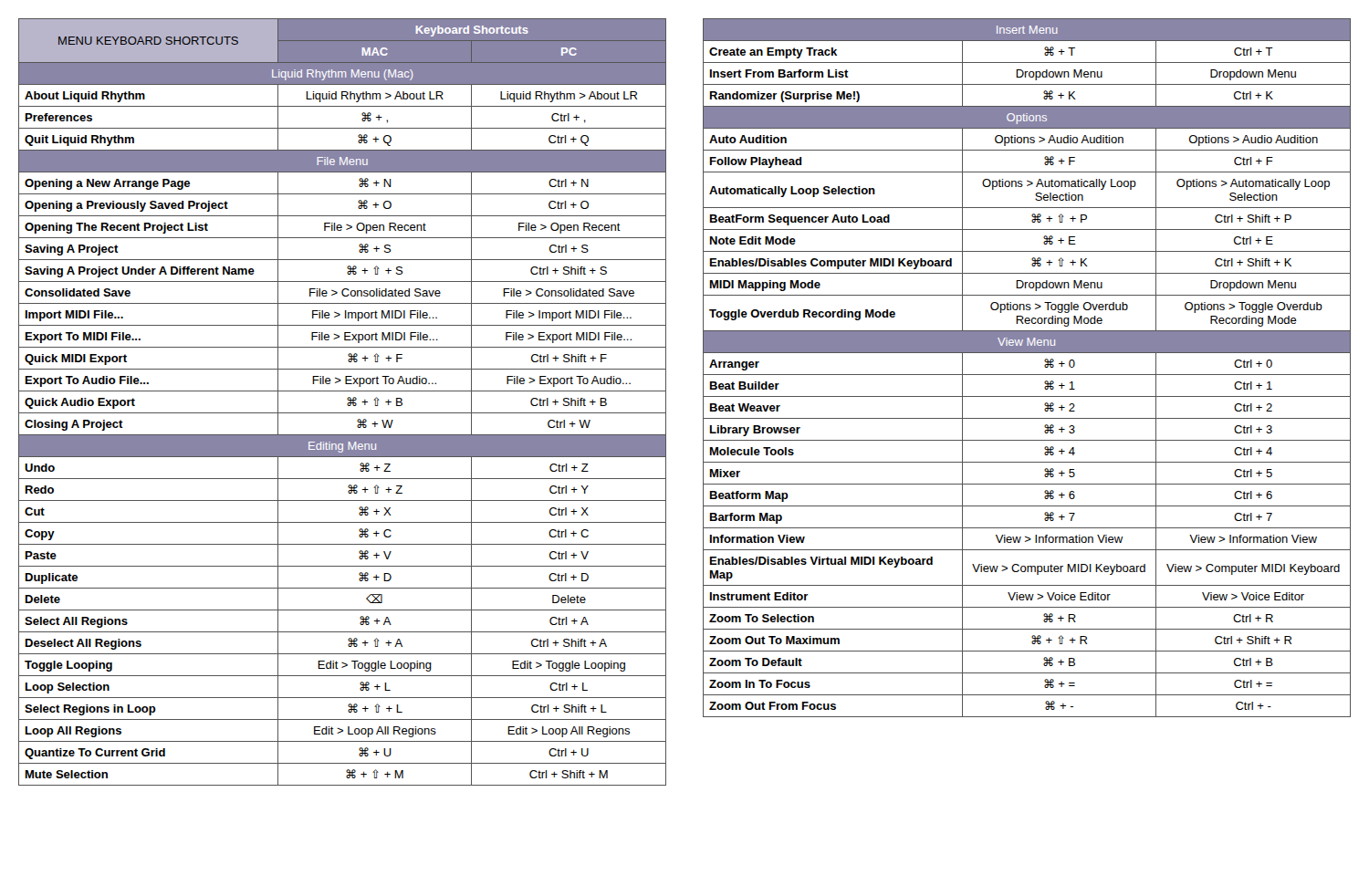| MENU KEYBOARD SHORTCUTS | Keyboard Shortcuts |
| --- | --- |
| MAC | PC |
| Liquid Rhythm Menu (Mac) |
| About Liquid Rhythm | Liquid Rhythm > About LR | Liquid Rhythm > About LR |
| Preferences | ⌘ + , | Ctrl + , |
| Quit Liquid Rhythm | ⌘ + Q | Ctrl + Q |
| File Menu |
| Opening a New Arrange Page | ⌘ + N | Ctrl + N |
| Opening a Previously Saved Project | ⌘ + O | Ctrl + O |
| Opening The Recent Project List | File > Open Recent | File > Open Recent |
| Saving A Project | ⌘ + S | Ctrl + S |
| Saving A Project Under A Different Name | ⌘ + ⇧ + S | Ctrl + Shift + S |
| Consolidated Save | File > Consolidated Save | File > Consolidated Save |
| Import MIDI File... | File > Import MIDI File... | File > Import MIDI File... |
| Export To MIDI File... | File > Export MIDI File... | File > Export MIDI File... |
| Quick MIDI Export | ⌘ + ⇧ + F | Ctrl + Shift + F |
| Export To Audio File... | File > Export To Audio... | File > Export To Audio... |
| Quick Audio Export | ⌘ + ⇧ + B | Ctrl + Shift + B |
| Closing A Project | ⌘ + W | Ctrl + W |
| Editing Menu |
| Undo | ⌘ + Z | Ctrl + Z |
| Redo | ⌘ + ⇧ + Z | Ctrl + Y |
| Cut | ⌘ + X | Ctrl + X |
| Copy | ⌘ + C | Ctrl + C |
| Paste | ⌘ + V | Ctrl + V |
| Duplicate | ⌘ + D | Ctrl + D |
| Delete | ⌫ | Delete |
| Select All Regions | ⌘ + A | Ctrl + A |
| Deselect All Regions | ⌘ + ⇧ + A | Ctrl + Shift + A |
| Toggle Looping | Edit > Toggle Looping | Edit > Toggle Looping |
| Loop Selection | ⌘ + L | Ctrl + L |
| Select Regions in Loop | ⌘ + ⇧ + L | Ctrl + Shift + L |
| Loop All Regions | Edit > Loop All Regions | Edit > Loop All Regions |
| Quantize To Current Grid | ⌘ + U | Ctrl + U |
| Mute Selection | ⌘ + ⇧ + M | Ctrl + Shift + M |
| Insert Menu |
| --- |
| Create an Empty Track | ⌘ + T | Ctrl + T |
| Insert From Barform List | Dropdown Menu | Dropdown Menu |
| Randomizer (Surprise Me!) | ⌘ + K | Ctrl + K |
| Options |
| Auto Audition | Options > Audio Audition | Options > Audio Audition |
| Follow Playhead | ⌘ + F | Ctrl + F |
| Automatically Loop Selection | Options > Automatically Loop Selection | Options > Automatically Loop Selection |
| BeatForm Sequencer Auto Load | ⌘ + ⇧ + P | Ctrl + Shift + P |
| Note Edit Mode | ⌘ + E | Ctrl + E |
| Enables/Disables Computer MIDI Keyboard | ⌘ + ⇧ + K | Ctrl + Shift + K |
| MIDI Mapping Mode | Dropdown Menu | Dropdown Menu |
| Toggle Overdub Recording Mode | Options > Toggle Overdub Recording Mode | Options > Toggle Overdub Recording Mode |
| View Menu |
| Arranger | ⌘ + 0 | Ctrl + 0 |
| Beat Builder | ⌘ + 1 | Ctrl + 1 |
| Beat Weaver | ⌘ + 2 | Ctrl + 2 |
| Library Browser | ⌘ + 3 | Ctrl + 3 |
| Molecule Tools | ⌘ + 4 | Ctrl + 4 |
| Mixer | ⌘ + 5 | Ctrl + 5 |
| Beatform Map | ⌘ + 6 | Ctrl + 6 |
| Barform Map | ⌘ + 7 | Ctrl + 7 |
| Information View | View > Information View | View > Information View |
| Enables/Disables Virtual MIDI Keyboard Map | View > Computer MIDI Keyboard | View > Computer MIDI Keyboard |
| Instrument Editor | View > Voice Editor | View > Voice Editor |
| Zoom To Selection | ⌘ + R | Ctrl + R |
| Zoom Out To Maximum | ⌘ + ⇧ + R | Ctrl + Shift + R |
| Zoom To Default | ⌘ + B | Ctrl + B |
| Zoom In To Focus | ⌘ + = | Ctrl + = |
| Zoom Out From Focus | ⌘ + - | Ctrl + - |